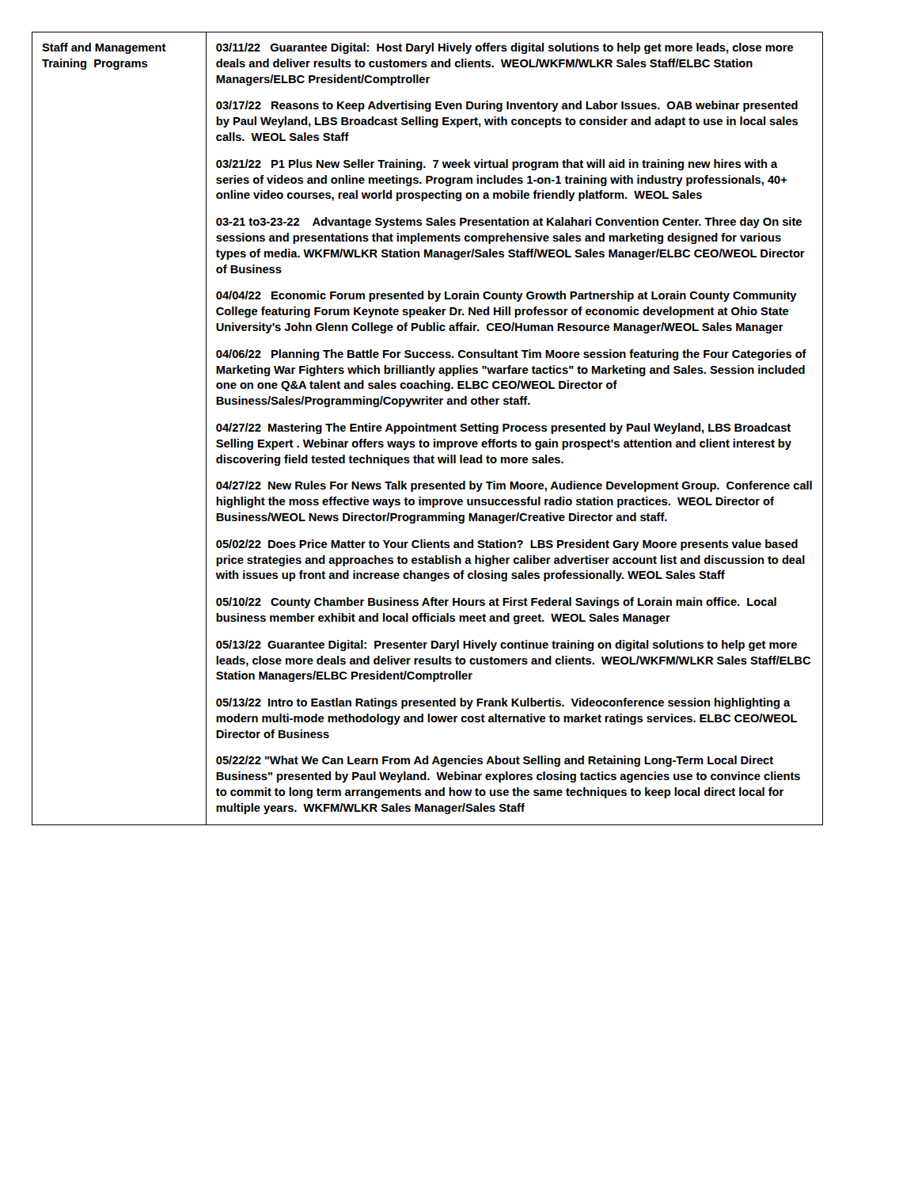| Staff and Management Training Programs | 03/11/22 Guarantee Digital: Host Daryl Hively offers digital solutions to help get more leads, close more deals and deliver results to customers and clients. WEOL/WKFM/WLKR Sales Staff/ELBC Station Managers/ELBC President/Comptroller 03/17/22 Reasons to Keep Advertising Even During Inventory and Labor Issues. OAB webinar presented by Paul Weyland, LBS Broadcast Selling Expert, with concepts to consider and adapt to use in local sales calls. WEOL Sales Staff 03/21/22 P1 Plus New Seller Training. 7 week virtual program that will aid in training new hires with a series of videos and online meetings. Program includes 1-on-1 training with industry professionals, 40+ online video courses, real world prospecting on a mobile friendly platform. WEOL Sales 03-21 to3-23-22 Advantage Systems Sales Presentation at Kalahari Convention Center. Three day On site sessions and presentations that implements comprehensive sales and marketing designed for various types of media. WKFM/WLKR Station Manager/Sales Staff/WEOL Sales Manager/ELBC CEO/WEOL Director of Business 04/04/22 Economic Forum presented by Lorain County Growth Partnership at Lorain County Community College featuring Forum Keynote speaker Dr. Ned Hill professor of economic development at Ohio State University's John Glenn College of Public affair. CEO/Human Resource Manager/WEOL Sales Manager 04/06/22 Planning The Battle For Success. Consultant Tim Moore session featuring the Four Categories of Marketing War Fighters which brilliantly applies "warfare tactics" to Marketing and Sales. Session included one on one Q&A talent and sales coaching. ELBC CEO/WEOL Director of Business/Sales/Programming/Copywriter and other staff. 04/27/22 Mastering The Entire Appointment Setting Process presented by Paul Weyland, LBS Broadcast Selling Expert . Webinar offers ways to improve efforts to gain prospect's attention and client interest by discovering field tested techniques that will lead to more sales. 04/27/22 New Rules For News Talk presented by Tim Moore, Audience Development Group. Conference call highlight the moss effective ways to improve unsuccessful radio station practices. WEOL Director of Business/WEOL News Director/Programming Manager/Creative Director and staff. 05/02/22 Does Price Matter to Your Clients and Station? LBS President Gary Moore presents value based price strategies and approaches to establish a higher caliber advertiser account list and discussion to deal with issues up front and increase changes of closing sales professionally. WEOL Sales Staff 05/10/22 County Chamber Business After Hours at First Federal Savings of Lorain main office. Local business member exhibit and local officials meet and greet. WEOL Sales Manager 05/13/22 Guarantee Digital: Presenter Daryl Hively continue training on digital solutions to help get more leads, close more deals and deliver results to customers and clients. WEOL/WKFM/WLKR Sales Staff/ELBC Station Managers/ELBC President/Comptroller 05/13/22 Intro to Eastlan Ratings presented by Frank Kulbertis. Videoconference session highlighting a modern multi-mode methodology and lower cost alternative to market ratings services. ELBC CEO/WEOL Director of Business 05/22/22 "What We Can Learn From Ad Agencies About Selling and Retaining Long-Term Local Direct Business" presented by Paul Weyland. Webinar explores closing tactics agencies use to convince clients to commit to long term arrangements and how to use the same techniques to keep local direct local for multiple years. WKFM/WLKR Sales Manager/Sales Staff |